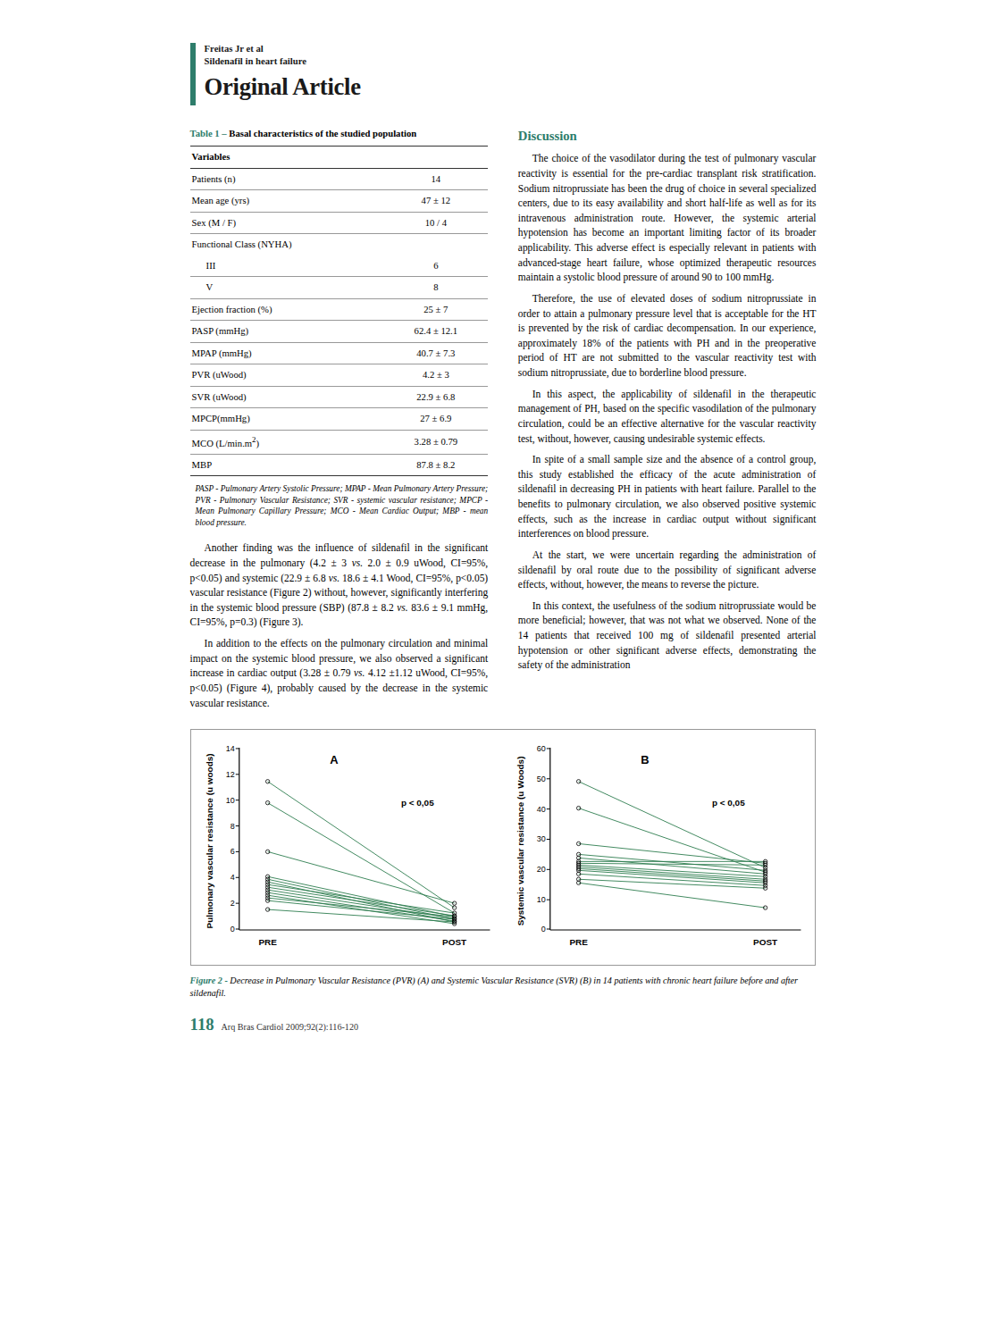Freitas Jr et al
Sildenafil in heart failure
Original Article
Table 1 – Basal characteristics of the studied population
| Variables | |
| --- | --- |
| Patients (n) | 14 |
| Mean age (yrs) | 47 ± 12 |
| Sex (M / F) | 10 / 4 |
| Functional Class (NYHA) | |
| III | 6 |
| V | 8 |
| Ejection fraction (%) | 25 ± 7 |
| PASP (mmHg) | 62.4 ± 12.1 |
| MPAP (mmHg) | 40.7 ± 7.3 |
| PVR (uWood) | 4.2 ± 3 |
| SVR (uWood) | 22.9 ± 6.8 |
| MPCP(mmHg) | 27 ± 6.9 |
| MCO (L/min.m 2 ) | 3.28 ± 0.79 |
| MBP | 87.8 ± 8.2 |
PASP - Pulmonary Artery Systolic Pressure; MPAP - Mean Pulmonary Artery Pressure; PVR - Pulmonary Vascular Resistance; SVR - systemic vascular resistance; MPCP - Mean Pulmonary Capillary Pressure; MCO - Mean Cardiac Output; MBP - mean blood pressure.
Another finding was the influence of sildenafil in the significant decrease in the pulmonary (4.2 ± 3 vs. 2.0 ± 0.9 uWood, CI=95%, p<0.05) and systemic (22.9 ± 6.8 vs. 18.6 ± 4.1 Wood, CI=95%, p<0.05) vascular resistance (Figure 2) without, however, significantly interfering in the systemic blood pressure (SBP) (87.8 ± 8.2 vs. 83.6 ± 9.1 mmHg, CI=95%, p=0.3) (Figure 3).
In addition to the effects on the pulmonary circulation and minimal impact on the systemic blood pressure, we also observed a significant increase in cardiac output (3.28 ± 0.79 vs. 4.12 ±1.12 uWood, CI=95%, p<0.05) (Figure 4), probably caused by the decrease in the systemic vascular resistance.
Discussion
The choice of the vasodilator during the test of pulmonary vascular reactivity is essential for the pre-cardiac transplant risk stratification. Sodium nitroprussiate has been the drug of choice in several specialized centers, due to its easy availability and short half-life as well as for its intravenous administration route. However, the systemic arterial hypotension has become an important limiting factor of its broader applicability. This adverse effect is especially relevant in patients with advanced-stage heart failure, whose optimized therapeutic resources maintain a systolic blood pressure of around 90 to 100 mmHg.
Therefore, the use of elevated doses of sodium nitroprussiate in order to attain a pulmonary pressure level that is acceptable for the HT is prevented by the risk of cardiac decompensation. In our experience, approximately 18% of the patients with PH and in the preoperative period of HT are not submitted to the vascular reactivity test with sodium nitroprussiate, due to borderline blood pressure.
In this aspect, the applicability of sildenafil in the therapeutic management of PH, based on the specific vasodilation of the pulmonary circulation, could be an effective alternative for the vascular reactivity test, without, however, causing undesirable systemic effects.
In spite of a small sample size and the absence of a control group, this study established the efficacy of the acute administration of sildenafil in decreasing PH in patients with heart failure. Parallel to the benefits to pulmonary circulation, we also observed positive systemic effects, such as the increase in cardiac output without significant interferences on blood pressure.
At the start, we were uncertain regarding the administration of sildenafil by oral route due to the possibility of significant adverse effects, without, however, the means to reverse the picture.
In this context, the usefulness of the sodium nitroprussiate would be more beneficial; however, that was not what we observed. None of the 14 patients that received 100 mg of sildenafil presented arterial hypotension or other significant adverse effects, demonstrating the safety of the administration
14 12 10 8 6 4 2 0 Pulmonary vascular resistance (u woods) A p < 0,05 PRE POST
60 50 40 30 20 10 0 Systemic vascular resistance (u Woods) B p < 0,05 PRE POST
Figure 2 - Decrease in Pulmonary Vascular Resistance (PVR) (A) and Systemic Vascular Resistance (SVR) (B) in 14 patients with chronic heart failure before and after sildenafil.
118 Arq Bras Cardiol 2009;92(2):116-120